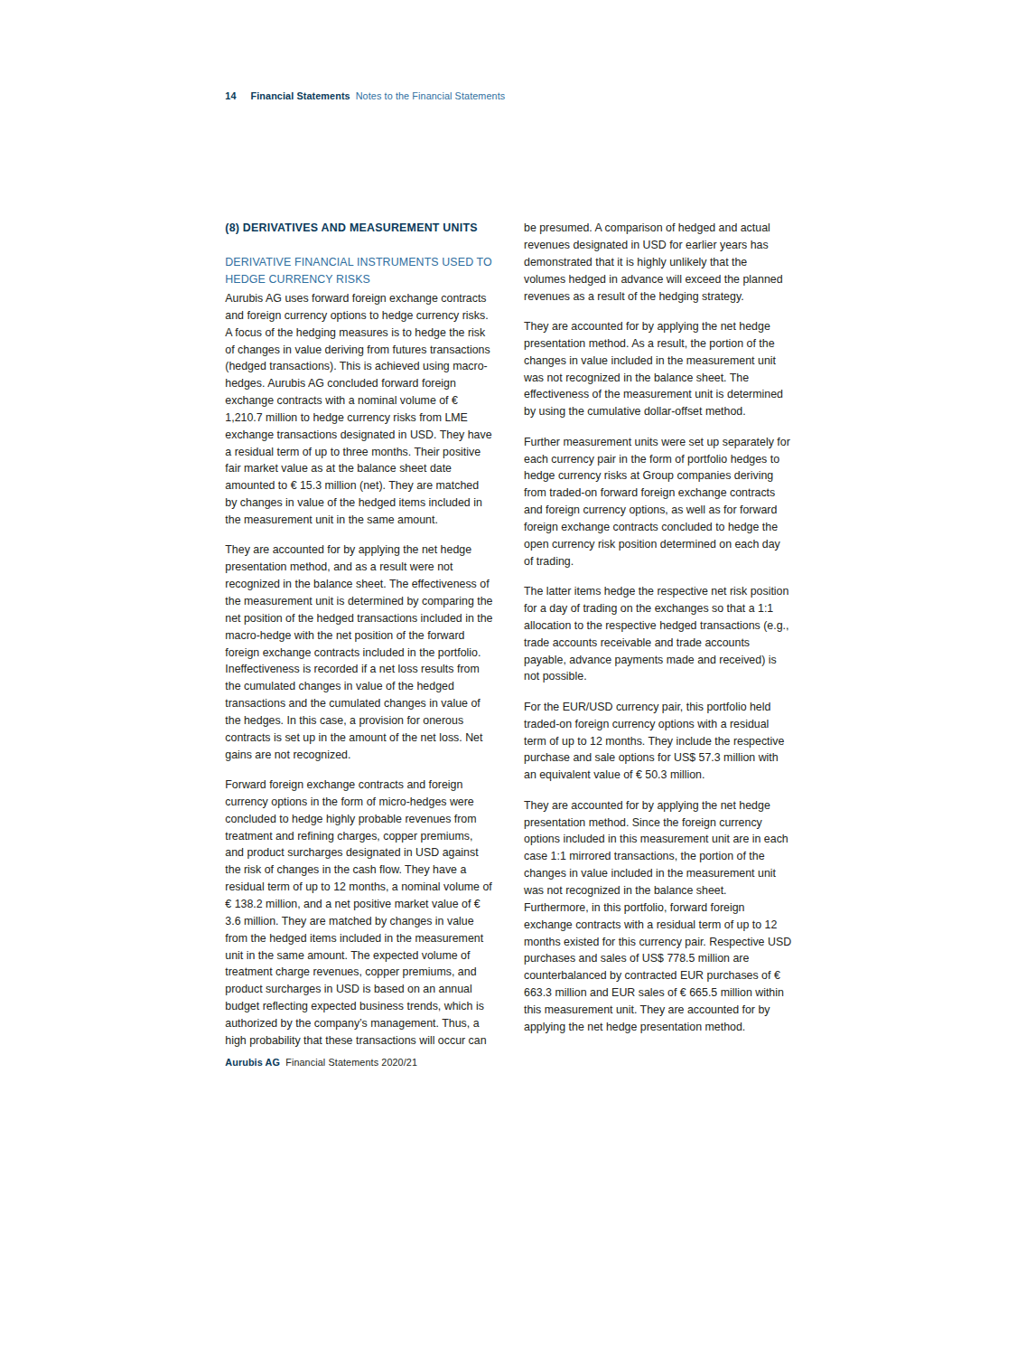14 Financial Statements Notes to the Financial Statements
(8) DERIVATIVES AND MEASUREMENT UNITS
Derivative financial instruments used to hedge currency risks
Aurubis AG uses forward foreign exchange contracts and foreign currency options to hedge currency risks. A focus of the hedging measures is to hedge the risk of changes in value deriving from futures transactions (hedged transactions). This is achieved using macro-hedges. Aurubis AG concluded forward foreign exchange contracts with a nominal volume of € 1,210.7 million to hedge currency risks from LME exchange transactions designated in USD. They have a residual term of up to three months. Their positive fair market value as at the balance sheet date amounted to € 15.3 million (net). They are matched by changes in value of the hedged items included in the measurement unit in the same amount.
They are accounted for by applying the net hedge presentation method, and as a result were not recognized in the balance sheet. The effectiveness of the measurement unit is determined by comparing the net position of the hedged transactions included in the macro-hedge with the net position of the forward foreign exchange contracts included in the portfolio. Ineffectiveness is recorded if a net loss results from the cumulated changes in value of the hedged transactions and the cumulated changes in value of the hedges. In this case, a provision for onerous contracts is set up in the amount of the net loss. Net gains are not recognized.
Forward foreign exchange contracts and foreign currency options in the form of micro-hedges were concluded to hedge highly probable revenues from treatment and refining charges, copper premiums, and product surcharges designated in USD against the risk of changes in the cash flow. They have a residual term of up to 12 months, a nominal volume of € 138.2 million, and a net positive market value of € 3.6 million. They are matched by changes in value from the hedged items included in the measurement unit in the same amount. The expected volume of treatment charge revenues, copper premiums, and product surcharges in USD is based on an annual budget reflecting expected business trends, which is authorized by the company’s management. Thus, a high probability that these transactions will occur can be presumed. A comparison of hedged and actual revenues designated in USD for earlier years has demonstrated that it is highly unlikely that the volumes hedged in advance will exceed the planned revenues as a result of the hedging strategy.
They are accounted for by applying the net hedge presentation method. As a result, the portion of the changes in value included in the measurement unit was not recognized in the balance sheet. The effectiveness of the measurement unit is determined by using the cumulative dollar-offset method.
Further measurement units were set up separately for each currency pair in the form of portfolio hedges to hedge currency risks at Group companies deriving from traded-on forward foreign exchange contracts and foreign currency options, as well as for forward foreign exchange contracts concluded to hedge the open currency risk position determined on each day of trading.
The latter items hedge the respective net risk position for a day of trading on the exchanges so that a 1:1 allocation to the respective hedged transactions (e.g., trade accounts receivable and trade accounts payable, advance payments made and received) is not possible.
For the EUR/USD currency pair, this portfolio held traded-on foreign currency options with a residual term of up to 12 months. They include the respective purchase and sale options for US$ 57.3 million with an equivalent value of € 50.3 million.
They are accounted for by applying the net hedge presentation method. Since the foreign currency options included in this measurement unit are in each case 1:1 mirrored transactions, the portion of the changes in value included in the measurement unit was not recognized in the balance sheet. Furthermore, in this portfolio, forward foreign exchange contracts with a residual term of up to 12 months existed for this currency pair. Respective USD purchases and sales of US$ 778.5 million are counterbalanced by contracted EUR purchases of € 663.3 million and EUR sales of € 665.5 million within this measurement unit. They are accounted for by applying the net hedge presentation method.
Aurubis AG Financial Statements 2020/21